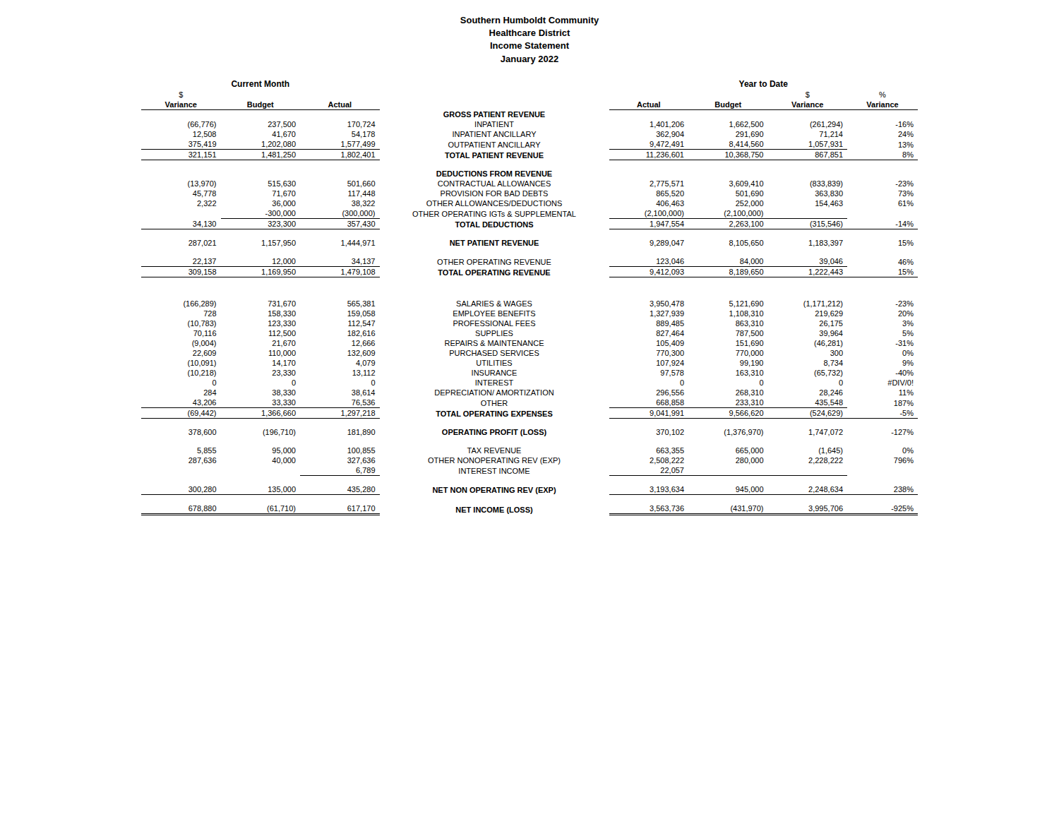Southern Humboldt Community
Healthcare District
Income Statement
January 2022
| Current Month | | Year to Date |
| $ | | | | | | $ | % |
| Variance | Budget | Actual | | Actual | Budget | Variance | Variance |
| | | | GROSS PATIENT REVENUE | | | | |
| (66,776) | 237,500 | 170,724 | INPATIENT | 1,401,206 | 1,662,500 | (261,294) | -16% |
| 12,508 | 41,670 | 54,178 | INPATIENT ANCILLARY | 362,904 | 291,690 | 71,214 | 24% |
| 375,419 | 1,202,080 | 1,577,499 | OUTPATIENT ANCILLARY | 9,472,491 | 8,414,560 | 1,057,931 | 13% |
| 321,151 | 1,481,250 | 1,802,401 | TOTAL PATIENT REVENUE | 11,236,601 | 10,368,750 | 867,851 | 8% |
| | | | DEDUCTIONS FROM REVENUE | | | | |
| (13,970) | 515,630 | 501,660 | CONTRACTUAL ALLOWANCES | 2,775,571 | 3,609,410 | (833,839) | -23% |
| 45,778 | 71,670 | 117,448 | PROVISION FOR BAD DEBTS | 865,520 | 501,690 | 363,830 | 73% |
| 2,322 | 36,000 | 38,322 | OTHER ALLOWANCES/DEDUCTIONS | 406,463 | 252,000 | 154,463 | 61% |
| | -300,000 | (300,000) | OTHER OPERATING IGTs & SUPPLEMENTAL | (2,100,000) | (2,100,000) | | |
| 34,130 | 323,300 | 357,430 | TOTAL DEDUCTIONS | 1,947,554 | 2,263,100 | (315,546) | -14% |
| 287,021 | 1,157,950 | 1,444,971 | NET PATIENT REVENUE | 9,289,047 | 8,105,650 | 1,183,397 | 15% |
| 22,137 | 12,000 | 34,137 | OTHER OPERATING REVENUE | 123,046 | 84,000 | 39,046 | 46% |
| 309,158 | 1,169,950 | 1,479,108 | TOTAL OPERATING REVENUE | 9,412,093 | 8,189,650 | 1,222,443 | 15% |
| (166,289) | 731,670 | 565,381 | SALARIES & WAGES | 3,950,478 | 5,121,690 | (1,171,212) | -23% |
| 728 | 158,330 | 159,058 | EMPLOYEE BENEFITS | 1,327,939 | 1,108,310 | 219,629 | 20% |
| (10,783) | 123,330 | 112,547 | PROFESSIONAL FEES | 889,485 | 863,310 | 26,175 | 3% |
| 70,116 | 112,500 | 182,616 | SUPPLIES | 827,464 | 787,500 | 39,964 | 5% |
| (9,004) | 21,670 | 12,666 | REPAIRS & MAINTENANCE | 105,409 | 151,690 | (46,281) | -31% |
| 22,609 | 110,000 | 132,609 | PURCHASED SERVICES | 770,300 | 770,000 | 300 | 0% |
| (10,091) | 14,170 | 4,079 | UTILITIES | 107,924 | 99,190 | 8,734 | 9% |
| (10,218) | 23,330 | 13,112 | INSURANCE | 97,578 | 163,310 | (65,732) | -40% |
| 0 | 0 | 0 | INTEREST | 0 | 0 | 0 | #DIV/0! |
| 284 | 38,330 | 38,614 | DEPRECIATION/ AMORTIZATION | 296,556 | 268,310 | 28,246 | 11% |
| 43,206 | 33,330 | 76,536 | OTHER | 668,858 | 233,310 | 435,548 | 187% |
| (69,442) | 1,366,660 | 1,297,218 | TOTAL OPERATING EXPENSES | 9,041,991 | 9,566,620 | (524,629) | -5% |
| 378,600 | (196,710) | 181,890 | OPERATING PROFIT (LOSS) | 370,102 | (1,376,970) | 1,747,072 | -127% |
| 5,855 | 95,000 | 100,855 | TAX REVENUE | 663,355 | 665,000 | (1,645) | 0% |
| 287,636 | 40,000 | 327,636 | OTHER NONOPERATING REV (EXP) | 2,508,222 | 280,000 | 2,228,222 | 796% |
| | | 6,789 | INTEREST INCOME | 22,057 | | | |
| 300,280 | 135,000 | 435,280 | NET NON OPERATING REV (EXP) | 3,193,634 | 945,000 | 2,248,634 | 238% |
| 678,880 | (61,710) | 617,170 | NET INCOME (LOSS) | 3,563,736 | (431,970) | 3,995,706 | -925% |